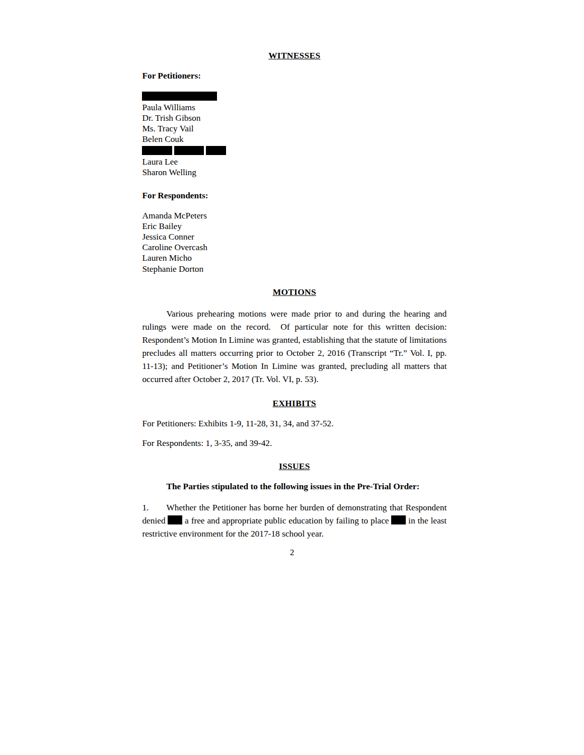WITNESSES
For Petitioners:
Paula Williams
Dr. Trish Gibson
Ms. Tracy Vail
Belen Couk
Laura Lee
Sharon Welling
For Respondents:
Amanda McPeters
Eric Bailey
Jessica Conner
Caroline Overcash
Lauren Micho
Stephanie Dorton
MOTIONS
Various prehearing motions were made prior to and during the hearing and rulings were made on the record. Of particular note for this written decision: Respondent’s Motion In Limine was granted, establishing that the statute of limitations precludes all matters occurring prior to October 2, 2016 (Transcript “Tr.” Vol. I, pp. 11-13); and Petitioner’s Motion In Limine was granted, precluding all matters that occurred after October 2, 2017 (Tr. Vol. VI, p. 53).
EXHIBITS
For Petitioners: Exhibits 1-9, 11-28, 31, 34, and 37-52.
For Respondents: 1, 3-35, and 39-42.
ISSUES
The Parties stipulated to the following issues in the Pre-Trial Order:
1. Whether the Petitioner has borne her burden of demonstrating that Respondent denied a free and appropriate public education by failing to place in the least restrictive environment for the 2017-18 school year.
2